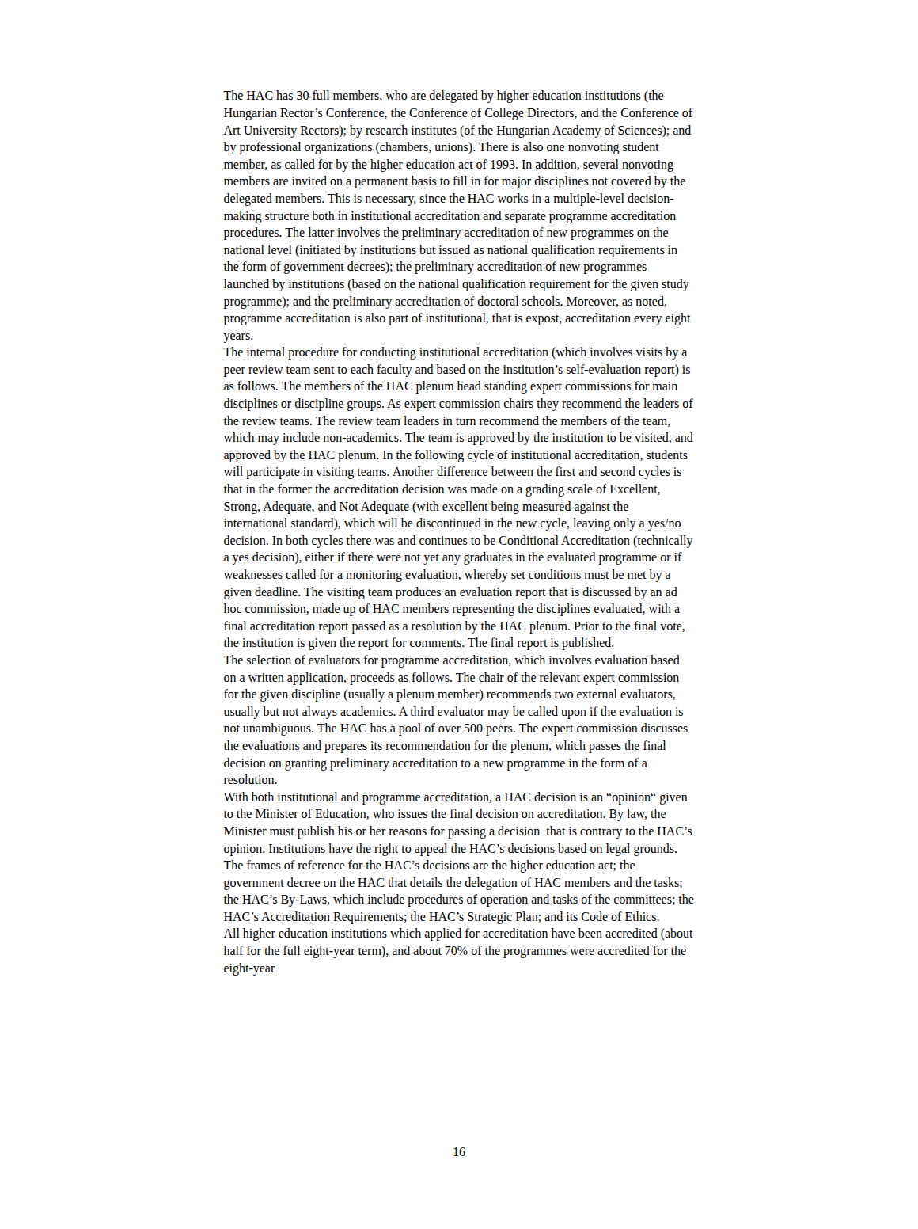The HAC has 30 full members, who are delegated by higher education institutions (the Hungarian Rector’s Conference, the Conference of College Directors, and the Conference of Art University Rectors); by research institutes (of the Hungarian Academy of Sciences); and by professional organizations (chambers, unions). There is also one nonvoting student member, as called for by the higher education act of 1993. In addition, several nonvoting members are invited on a permanent basis to fill in for major disciplines not covered by the delegated members. This is necessary, since the HAC works in a multiple-level decision-making structure both in institutional accreditation and separate programme accreditation procedures. The latter involves the preliminary accreditation of new programmes on the national level (initiated by institutions but issued as national qualification requirements in the form of government decrees); the preliminary accreditation of new programmes launched by institutions (based on the national qualification requirement for the given study programme); and the preliminary accreditation of doctoral schools. Moreover, as noted, programme accreditation is also part of institutional, that is expost, accreditation every eight years.
The internal procedure for conducting institutional accreditation (which involves visits by a peer review team sent to each faculty and based on the institution’s self-evaluation report) is as follows. The members of the HAC plenum head standing expert commissions for main disciplines or discipline groups. As expert commission chairs they recommend the leaders of the review teams. The review team leaders in turn recommend the members of the team, which may include non-academics. The team is approved by the institution to be visited, and approved by the HAC plenum. In the following cycle of institutional accreditation, students will participate in visiting teams. Another difference between the first and second cycles is that in the former the accreditation decision was made on a grading scale of Excellent, Strong, Adequate, and Not Adequate (with excellent being measured against the international standard), which will be discontinued in the new cycle, leaving only a yes/no decision. In both cycles there was and continues to be Conditional Accreditation (technically a yes decision), either if there were not yet any graduates in the evaluated programme or if weaknesses called for a monitoring evaluation, whereby set conditions must be met by a given deadline. The visiting team produces an evaluation report that is discussed by an ad hoc commission, made up of HAC members representing the disciplines evaluated, with a final accreditation report passed as a resolution by the HAC plenum. Prior to the final vote, the institution is given the report for comments. The final report is published.
The selection of evaluators for programme accreditation, which involves evaluation based on a written application, proceeds as follows. The chair of the relevant expert commission for the given discipline (usually a plenum member) recommends two external evaluators, usually but not always academics. A third evaluator may be called upon if the evaluation is not unambiguous. The HAC has a pool of over 500 peers. The expert commission discusses the evaluations and prepares its recommendation for the plenum, which passes the final decision on granting preliminary accreditation to a new programme in the form of a resolution.
With both institutional and programme accreditation, a HAC decision is an “opinion“ given to the Minister of Education, who issues the final decision on accreditation. By law, the Minister must publish his or her reasons for passing a decision that is contrary to the HAC’s opinion. Institutions have the right to appeal the HAC’s decisions based on legal grounds. The frames of reference for the HAC’s decisions are the higher education act; the government decree on the HAC that details the delegation of HAC members and the tasks; the HAC’s By-Laws, which include procedures of operation and tasks of the committees; the HAC’s Accreditation Requirements; the HAC’s Strategic Plan; and its Code of Ethics.
All higher education institutions which applied for accreditation have been accredited (about half for the full eight-year term), and about 70% of the programmes were accredited for the eight-year
16